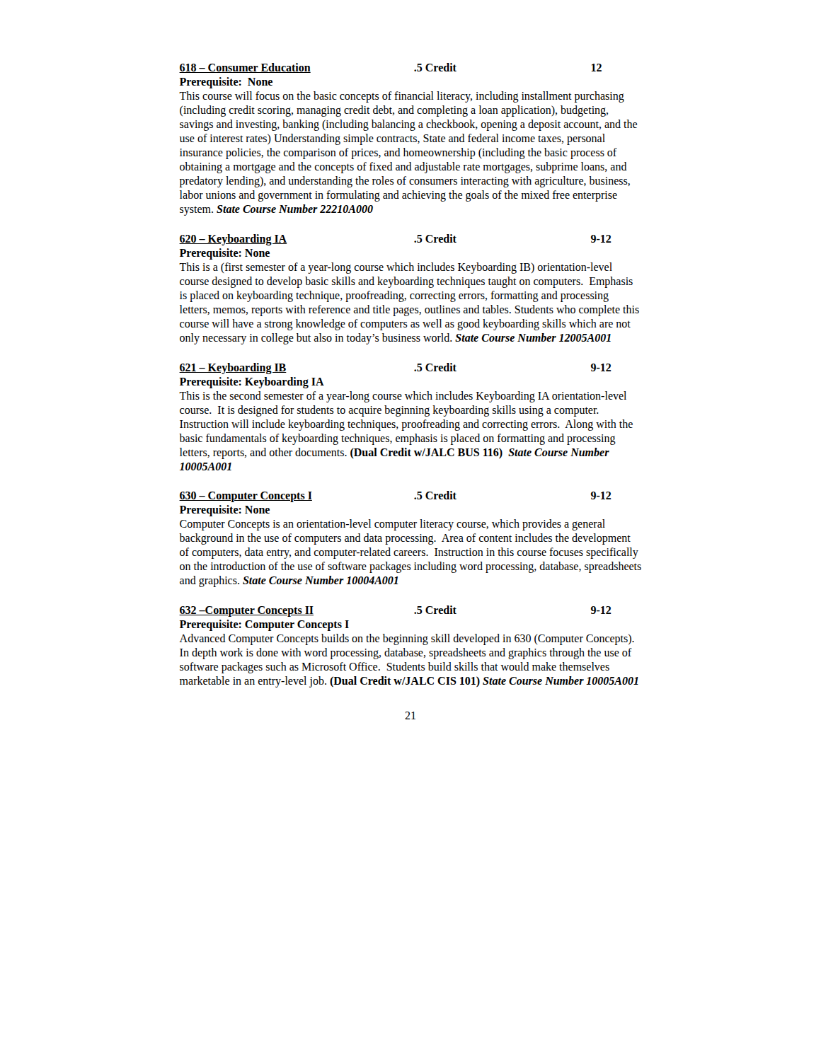618 – Consumer Education .5 Credit 12
Prerequisite: None
This course will focus on the basic concepts of financial literacy, including installment purchasing (including credit scoring, managing credit debt, and completing a loan application), budgeting, savings and investing, banking (including balancing a checkbook, opening a deposit account, and the use of interest rates) Understanding simple contracts, State and federal income taxes, personal insurance policies, the comparison of prices, and homeownership (including the basic process of obtaining a mortgage and the concepts of fixed and adjustable rate mortgages, subprime loans, and predatory lending), and understanding the roles of consumers interacting with agriculture, business, labor unions and government in formulating and achieving the goals of the mixed free enterprise system. State Course Number 22210A000
620 – Keyboarding IA .5 Credit 9-12
Prerequisite: None
This is a (first semester of a year-long course which includes Keyboarding IB) orientation-level course designed to develop basic skills and keyboarding techniques taught on computers. Emphasis is placed on keyboarding technique, proofreading, correcting errors, formatting and processing letters, memos, reports with reference and title pages, outlines and tables. Students who complete this course will have a strong knowledge of computers as well as good keyboarding skills which are not only necessary in college but also in today’s business world. State Course Number 12005A001
621 – Keyboarding IB .5 Credit 9-12
Prerequisite: Keyboarding IA
This is the second semester of a year-long course which includes Keyboarding IA orientation-level course. It is designed for students to acquire beginning keyboarding skills using a computer. Instruction will include keyboarding techniques, proofreading and correcting errors. Along with the basic fundamentals of keyboarding techniques, emphasis is placed on formatting and processing letters, reports, and other documents. (Dual Credit w/JALC BUS 116) State Course Number 10005A001
630 – Computer Concepts I .5 Credit 9-12
Prerequisite: None
Computer Concepts is an orientation-level computer literacy course, which provides a general background in the use of computers and data processing. Area of content includes the development of computers, data entry, and computer-related careers. Instruction in this course focuses specifically on the introduction of the use of software packages including word processing, database, spreadsheets and graphics. State Course Number 10004A001
632 –Computer Concepts II .5 Credit 9-12
Prerequisite: Computer Concepts I
Advanced Computer Concepts builds on the beginning skill developed in 630 (Computer Concepts). In depth work is done with word processing, database, spreadsheets and graphics through the use of software packages such as Microsoft Office. Students build skills that would make themselves marketable in an entry-level job. (Dual Credit w/JALC CIS 101) State Course Number 10005A001
21